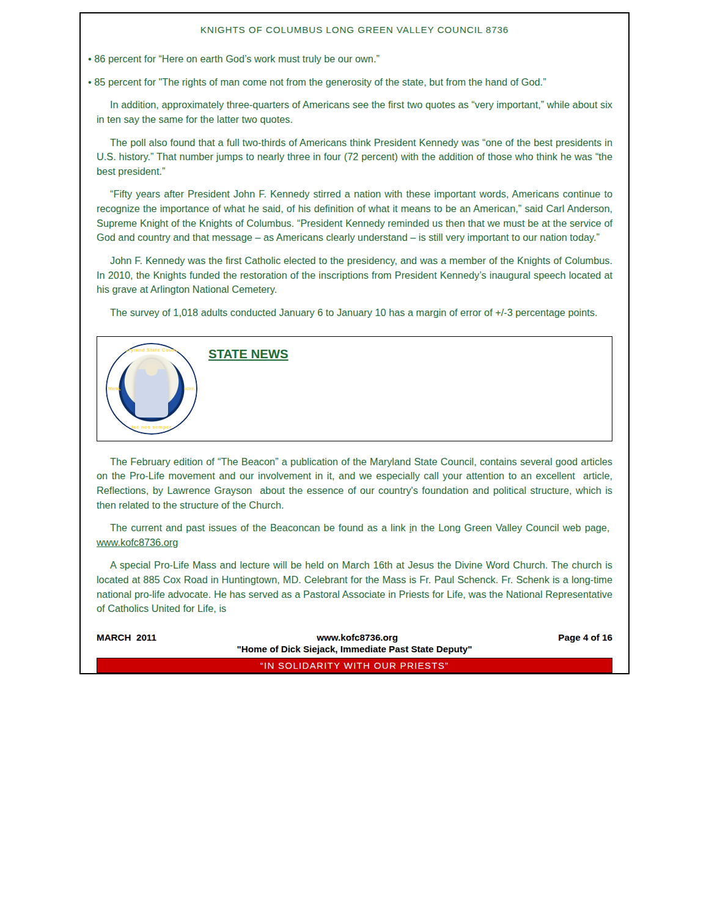KNIGHTS OF COLUMBUS LONG GREEN VALLEY COUNCIL 8736
• 86 percent for “Here on earth God’s work must truly be our own.”
• 85 percent for "The rights of man come not from the generosity of the state, but from the hand of God.”
In addition, approximately three-quarters of Americans see the first two quotes as “very important,” while about six in ten say the same for the latter two quotes.
The poll also found that a full two-thirds of Americans think President Kennedy was “one of the best presidents in U.S. history.” That number jumps to nearly three in four (72 percent) with the addition of those who think he was “the best president.”
“Fifty years after President John F. Kennedy stirred a nation with these important words, Americans continue to recognize the importance of what he said, of his definition of what it means to be an American,” said Carl Anderson, Supreme Knight of the Knights of Columbus. “President Kennedy reminded us then that we must be at the service of God and country and that message – as Americans clearly understand – is still very important to our nation today.”
John F. Kennedy was the first Catholic elected to the presidency, and was a member of the Knights of Columbus. In 2010, the Knights funded the restoration of the inscriptions from President Kennedy’s inaugural speech located at his grave at Arlington National Cemetery.
The survey of 1,018 adults conducted January 6 to January 10 has a margin of error of +/-3 percentage points.
Maryland State Council
Maria,
scire.
fac nos semper
STATE NEWS
The February edition of “The Beacon” a publication of the Maryland State Council, contains several good articles on the Pro-Life movement and our involvement in it, and we especially call your attention to an excellent article, Reflections, by Lawrence Grayson about the essence of our country's foundation and political structure, which is then related to the structure of the Church.
The current and past issues of the Beaconcan be found as a link in the Long Green Valley Council web page, www.kofc8736.org
A special Pro-Life Mass and lecture will be held on March 16th at Jesus the Divine Word Church. The church is located at 885 Cox Road in Huntingtown, MD. Celebrant for the Mass is Fr. Paul Schenck. Fr. Schenk is a long-time national pro-life advocate. He has served as a Pastoral Associate in Priests for Life, was the National Representative of Catholics United for Life, is
MARCH 2011
www.kofc8736.org
Page 4 of 16
"Home of Dick Siejack, Immediate Past State Deputy"
“IN SOLIDARITY WITH OUR PRIESTS”